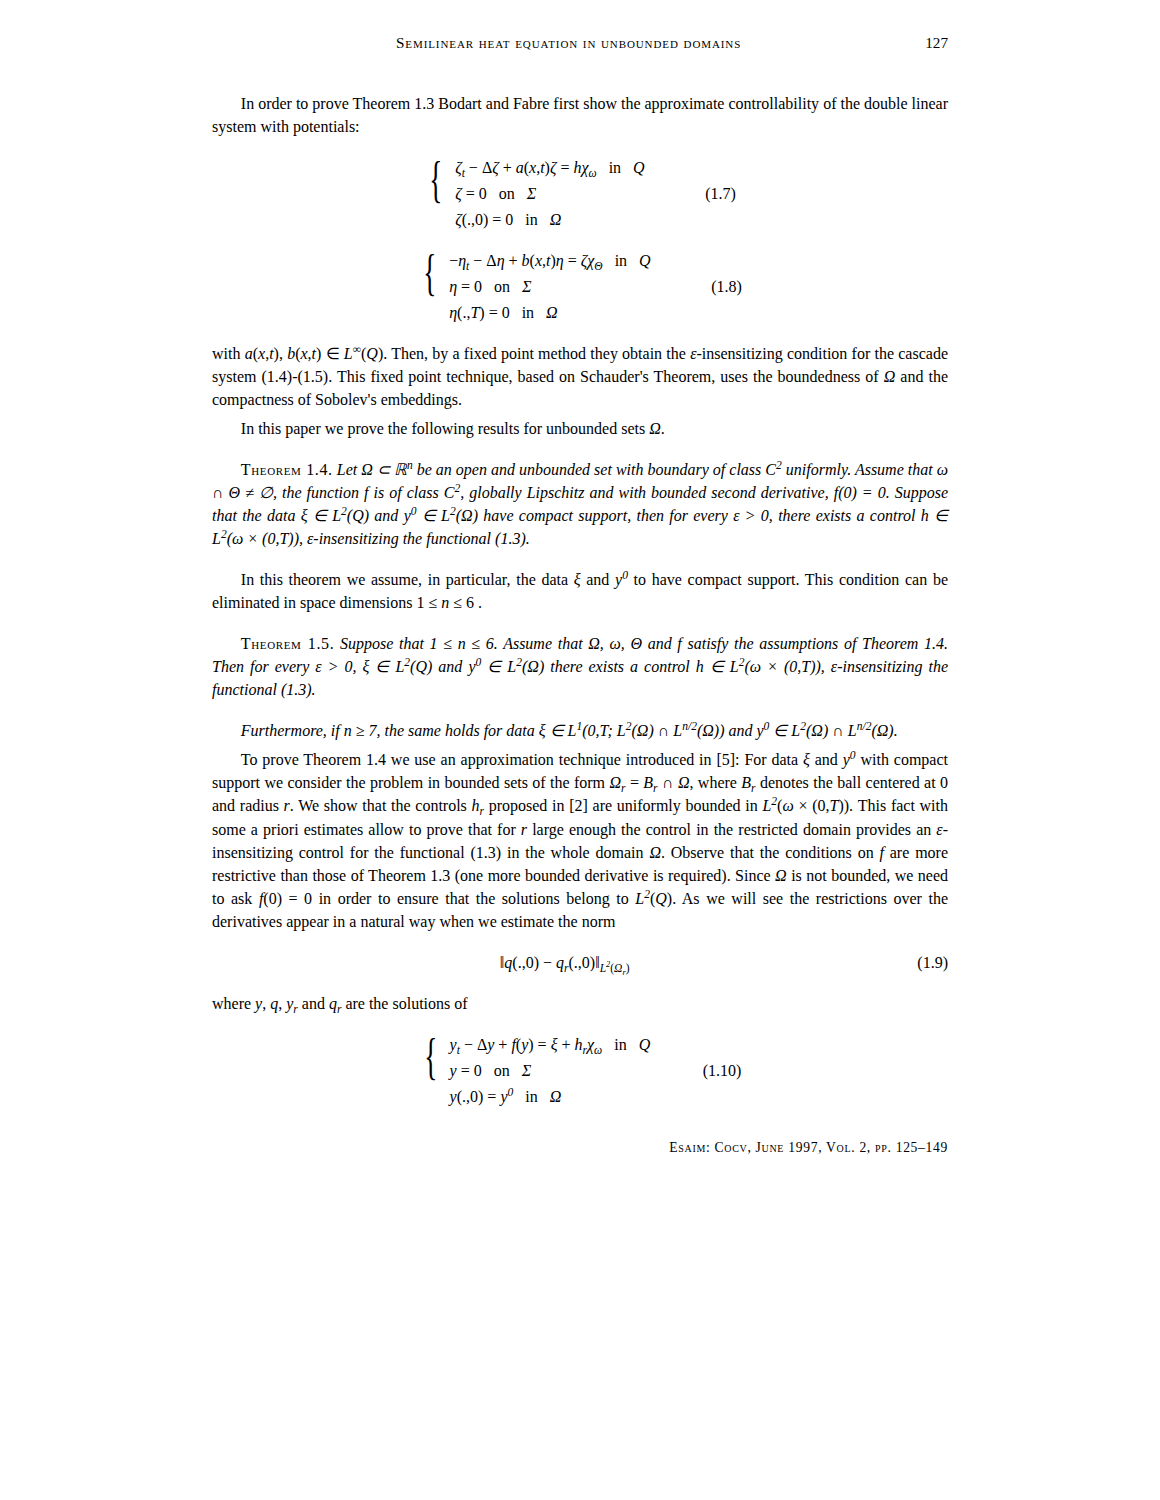Semilinear heat equation in unbounded domains 127
In order to prove Theorem 1.3 Bodart and Fabre first show the approximate controllability of the double linear system with potentials:
{ ζt − Δζ + a(x,t)ζ = hχω in Q ζ = 0 on Σ ζ(.,0) = 0 in Ω
(1.7)
{ −ηt − Δη + b(x,t)η = ζχΘ in Q η = 0 on Σ η(.,T) = 0 in Ω
(1.8)
with a(x,t), b(x,t) ∈ L∞(Q). Then, by a fixed point method they obtain the ε-insensitizing condition for the cascade system (1.4)-(1.5). This fixed point technique, based on Schauder's Theorem, uses the boundedness of Ω and the compactness of Sobolev's embeddings.
In this paper we prove the following results for unbounded sets Ω.
Theorem 1.4. Let Ω ⊂ ℝn be an open and unbounded set with boundary of class C2 uniformly. Assume that ω ∩ Θ ≠ ∅, the function f is of class C2, globally Lipschitz and with bounded second derivative, f(0) = 0. Suppose that the data ξ ∈ L2(Q) and y0 ∈ L2(Ω) have compact support, then for every ε > 0, there exists a control h ∈ L2(ω × (0,T)), ε-insensitizing the functional (1.3).
In this theorem we assume, in particular, the data ξ and y0 to have compact support. This condition can be eliminated in space dimensions 1 ≤ n ≤ 6 .
Theorem 1.5. Suppose that 1 ≤ n ≤ 6. Assume that Ω, ω, Θ and f satisfy the assumptions of Theorem 1.4. Then for every ε > 0, ξ ∈ L2(Q) and y0 ∈ L2(Ω) there exists a control h ∈ L2(ω × (0,T)), ε-insensitizing the functional (1.3).
Furthermore, if n ≥ 7, the same holds for data ξ ∈ L1(0,T; L2(Ω) ∩ Ln/2(Ω)) and y0 ∈ L2(Ω) ∩ Ln/2(Ω).
To prove Theorem 1.4 we use an approximation technique introduced in [5]: For data ξ and y0 with compact support we consider the problem in bounded sets of the form Ωr = Br ∩ Ω, where Br denotes the ball centered at 0 and radius r. We show that the controls hr proposed in [2] are uniformly bounded in L2(ω × (0,T)). This fact with some a priori estimates allow to prove that for r large enough the control in the restricted domain provides an ε-insensitizing control for the functional (1.3) in the whole domain Ω. Observe that the conditions on f are more restrictive than those of Theorem 1.3 (one more bounded derivative is required). Since Ω is not bounded, we need to ask f(0) = 0 in order to ensure that the solutions belong to L2(Q). As we will see the restrictions over the derivatives appear in a natural way when we estimate the norm
(1.9) ‖q(.,0) − qr(.,0)‖L2(Ωr)
where y, q, yr and qr are the solutions of
{ yt − Δy + f(y) = ξ + hrχω in Q y = 0 on Σ y(.,0) = y0 in Ω
(1.10)
Esaim: Cocv, June 1997, Vol. 2, pp. 125–149